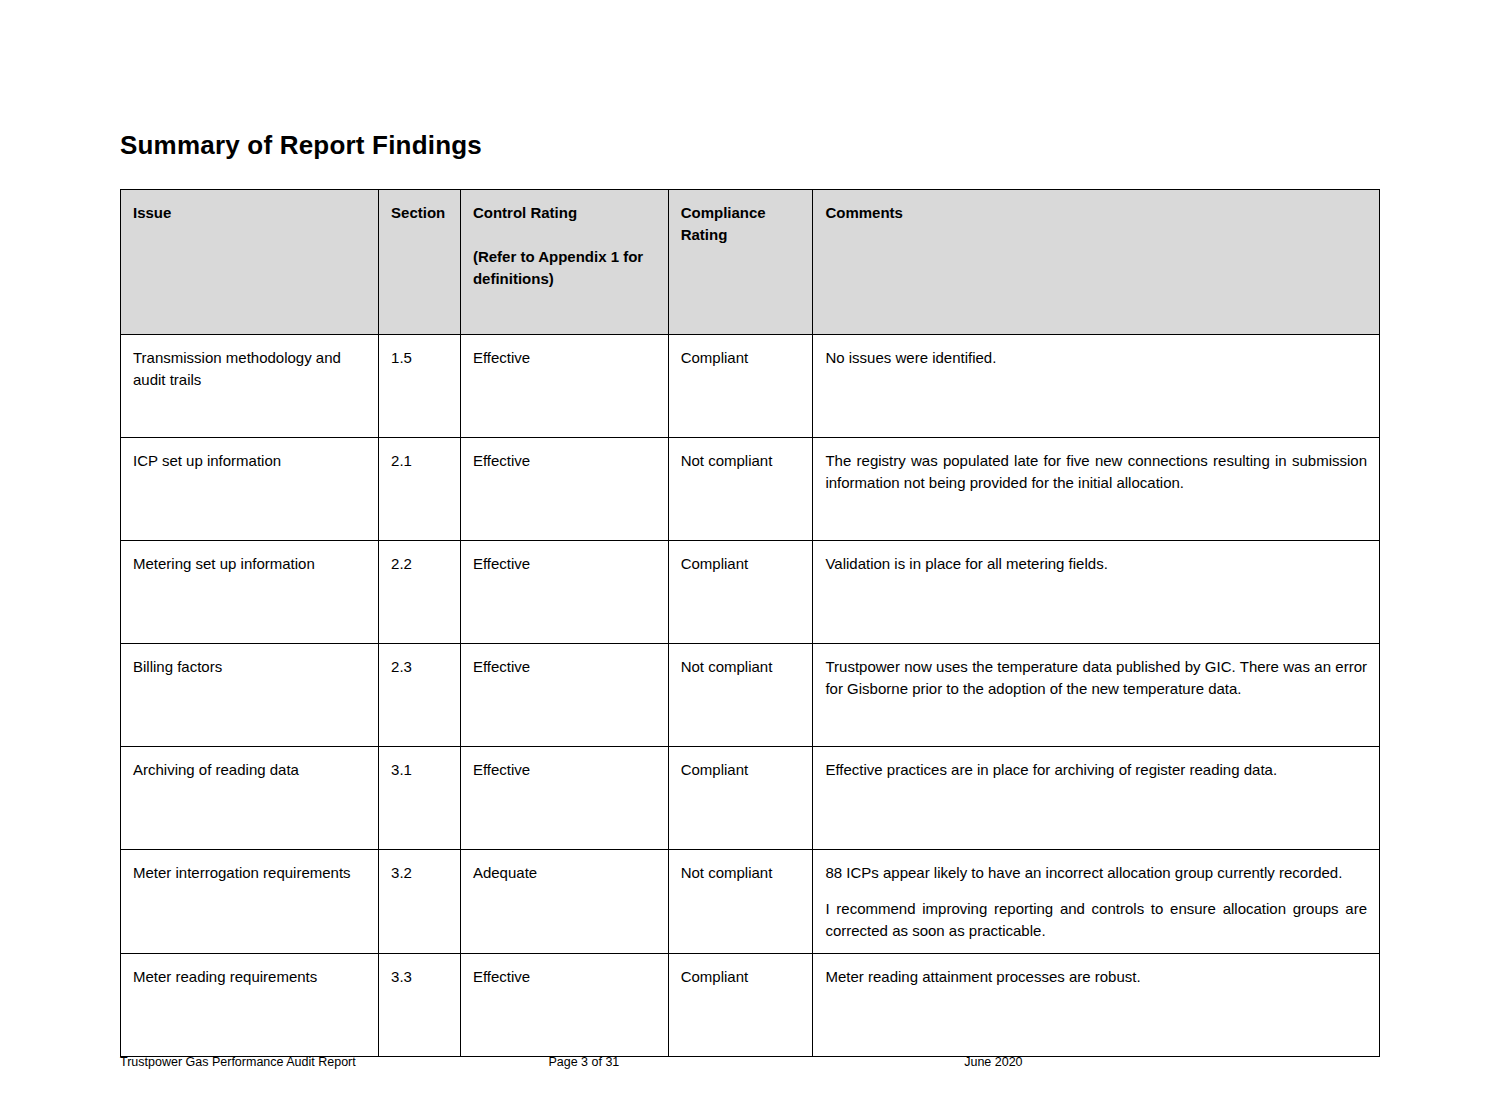Summary of Report Findings
| Issue | Section | Control Rating (Refer to Appendix 1 for definitions) | Compliance Rating | Comments |
| --- | --- | --- | --- | --- |
| Transmission methodology and audit trails | 1.5 | Effective | Compliant | No issues were identified. |
| ICP set up information | 2.1 | Effective | Not compliant | The registry was populated late for five new connections resulting in submission information not being provided for the initial allocation. |
| Metering set up information | 2.2 | Effective | Compliant | Validation is in place for all metering fields. |
| Billing factors | 2.3 | Effective | Not compliant | Trustpower now uses the temperature data published by GIC. There was an error for Gisborne prior to the adoption of the new temperature data. |
| Archiving of reading data | 3.1 | Effective | Compliant | Effective practices are in place for archiving of register reading data. |
| Meter interrogation requirements | 3.2 | Adequate | Not compliant | 88 ICPs appear likely to have an incorrect allocation group currently recorded. I recommend improving reporting and controls to ensure allocation groups are corrected as soon as practicable. |
| Meter reading requirements | 3.3 | Effective | Compliant | Meter reading attainment processes are robust. |
Trustpower Gas Performance Audit Report
Page 3 of 31
June 2020